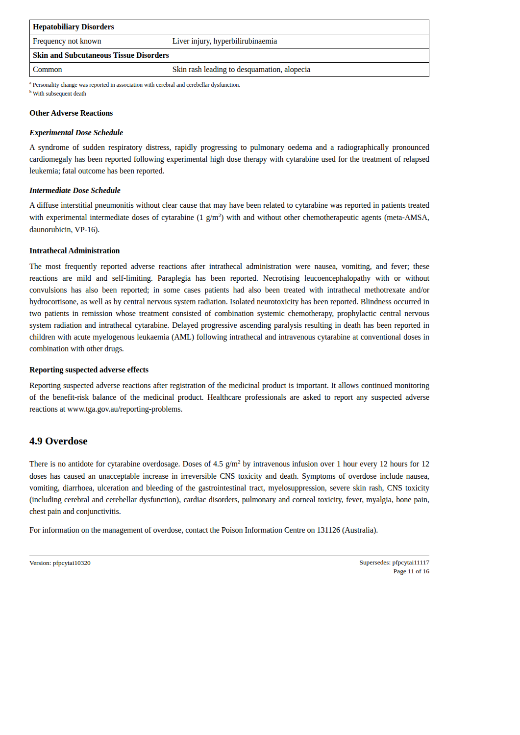| Hepatobiliary Disorders |
| Frequency not known | Liver injury, hyperbilirubinaemia |
| Skin and Subcutaneous Tissue Disorders |
| Common | Skin rash leading to desquamation, alopecia |
a Personality change was reported in association with cerebral and cerebellar dysfunction.
b With subsequent death
Other Adverse Reactions
Experimental Dose Schedule
A syndrome of sudden respiratory distress, rapidly progressing to pulmonary oedema and a radiographically pronounced cardiomegaly has been reported following experimental high dose therapy with cytarabine used for the treatment of relapsed leukemia; fatal outcome has been reported.
Intermediate Dose Schedule
A diffuse interstitial pneumonitis without clear cause that may have been related to cytarabine was reported in patients treated with experimental intermediate doses of cytarabine (1 g/m2) with and without other chemotherapeutic agents (meta-AMSA, daunorubicin, VP-16).
Intrathecal Administration
The most frequently reported adverse reactions after intrathecal administration were nausea, vomiting, and fever; these reactions are mild and self-limiting. Paraplegia has been reported. Necrotising leucoencephalopathy with or without convulsions has also been reported; in some cases patients had also been treated with intrathecal methotrexate and/or hydrocortisone, as well as by central nervous system radiation. Isolated neurotoxicity has been reported. Blindness occurred in two patients in remission whose treatment consisted of combination systemic chemotherapy, prophylactic central nervous system radiation and intrathecal cytarabine. Delayed progressive ascending paralysis resulting in death has been reported in children with acute myelogenous leukaemia (AML) following intrathecal and intravenous cytarabine at conventional doses in combination with other drugs.
Reporting suspected adverse effects
Reporting suspected adverse reactions after registration of the medicinal product is important. It allows continued monitoring of the benefit-risk balance of the medicinal product. Healthcare professionals are asked to report any suspected adverse reactions at www.tga.gov.au/reporting-problems.
4.9 Overdose
There is no antidote for cytarabine overdosage. Doses of 4.5 g/m2 by intravenous infusion over 1 hour every 12 hours for 12 doses has caused an unacceptable increase in irreversible CNS toxicity and death. Symptoms of overdose include nausea, vomiting, diarrhoea, ulceration and bleeding of the gastrointestinal tract, myelosuppression, severe skin rash, CNS toxicity (including cerebral and cerebellar dysfunction), cardiac disorders, pulmonary and corneal toxicity, fever, myalgia, bone pain, chest pain and conjunctivitis.
For information on the management of overdose, contact the Poison Information Centre on 131126 (Australia).
Version: pfpcytai10320
Supersedes: pfpcytai11117
Page 11 of 16